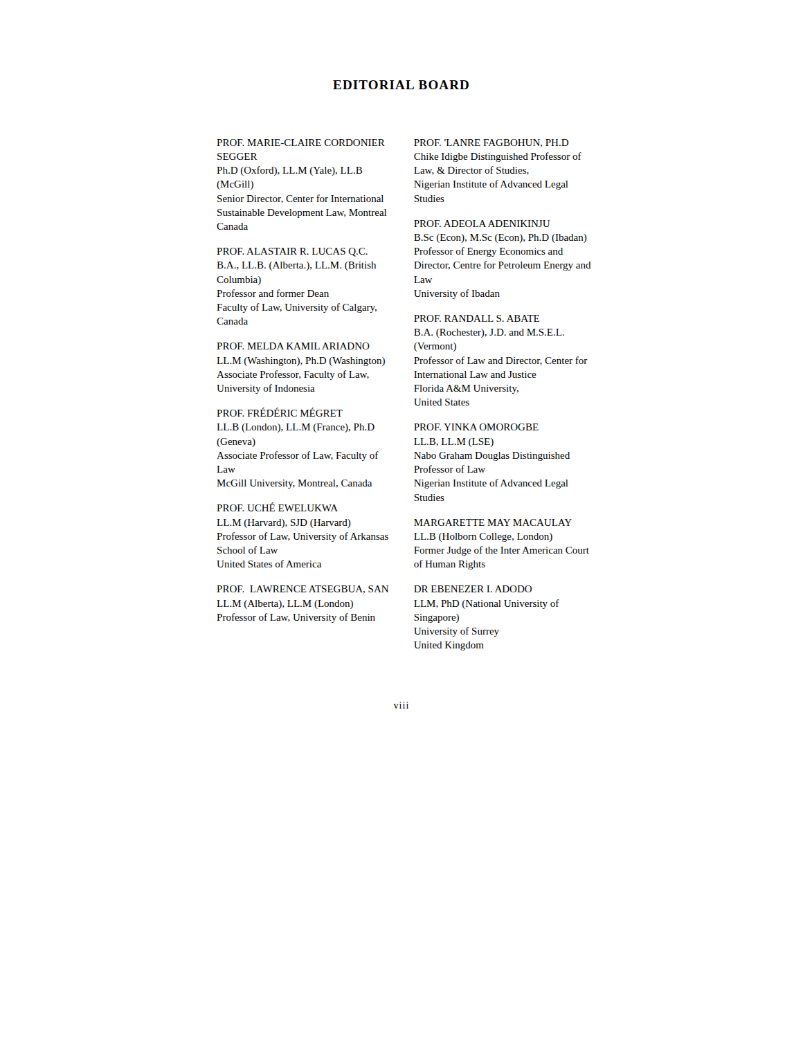EDITORIAL BOARD
PROF. MARIE-CLAIRE CORDONIER SEGGER
Ph.D (Oxford), LL.M (Yale), LL.B (McGill)
Senior Director, Center for International Sustainable Development Law, Montreal Canada
PROF. ALASTAIR R. LUCAS Q.C.
B.A., LL.B. (Alberta.), LL.M. (British Columbia)
Professor and former Dean
Faculty of Law, University of Calgary, Canada
PROF. MELDA KAMIL ARIADNO
LL.M (Washington), Ph.D (Washington)
Associate Professor, Faculty of Law, University of Indonesia
PROF. FRÉDÉRIC MÉGRET
LL.B (London), LL.M (France), Ph.D (Geneva)
Associate Professor of Law, Faculty of Law
McGill University, Montreal, Canada
PROF. UCHÉ EWELUKWA
LL.M (Harvard), SJD (Harvard)
Professor of Law, University of Arkansas School of Law
United States of America
PROF. LAWRENCE ATSEGBUA, SAN
LL.M (Alberta), LL.M (London)
Professor of Law, University of Benin
PROF. 'LANRE FAGBOHUN, Ph.D
Chike Idigbe Distinguished Professor of Law, & Director of Studies,
Nigerian Institute of Advanced Legal Studies
PROF. ADEOLA ADENIKINJU
B.Sc (Econ), M.Sc (Econ), Ph.D (Ibadan)
Professor of Energy Economics and Director, Centre for Petroleum Energy and Law
University of Ibadan
PROF. RANDALL S. ABATE
B.A. (Rochester), J.D. and M.S.E.L. (Vermont)
Professor of Law and Director, Center for International Law and Justice
Florida A&M University,
United States
PROF. YINKA OMOROGBE
LL.B, LL.M (LSE)
Nabo Graham Douglas Distinguished Professor of Law
Nigerian Institute of Advanced Legal Studies
MARGARETTE MAY MACAULAY
LL.B (Holborn College, London)
Former Judge of the Inter American Court of Human Rights
DR EBENEZER I. ADODO
LLM, PhD (National University of Singapore)
University of Surrey
United Kingdom
viii